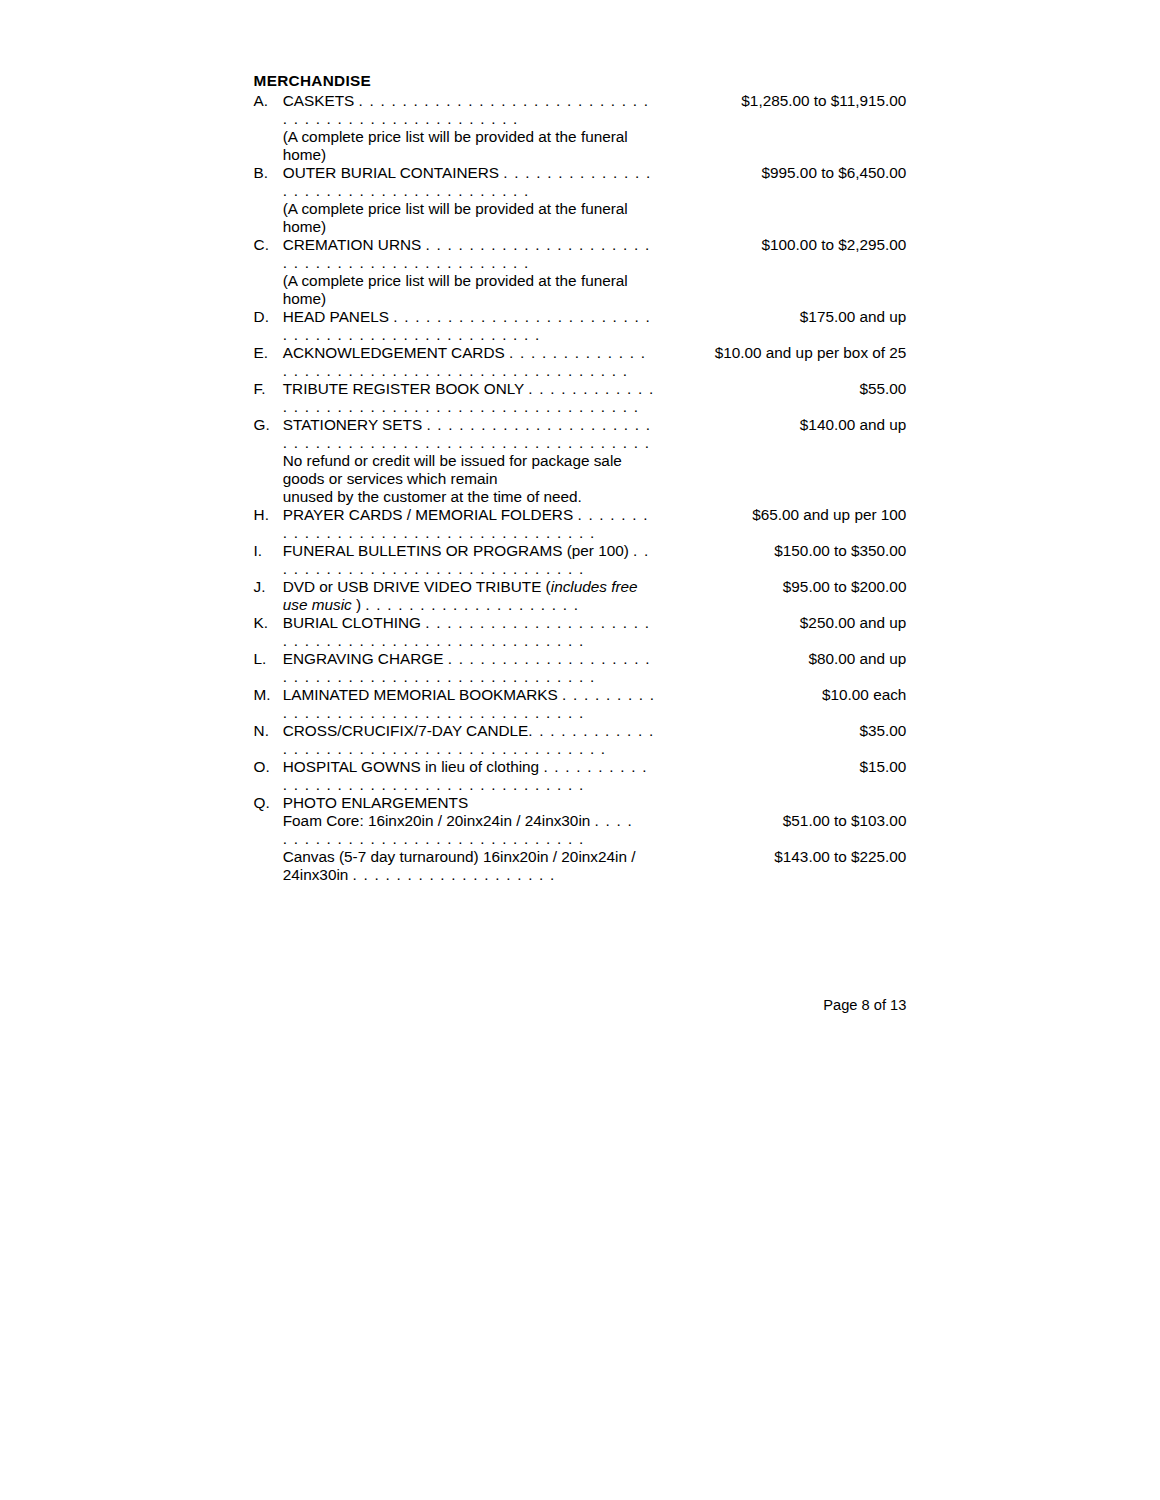MERCHANDISE
| A. | CASKETS . . . . . . . . . . . . . . . . . . . . . . . . . . . . . . . . . . . . . . . . . . . . . . . . . | $1,285.00 to $11,915.00 |
| | (A complete price list will be provided at the funeral home) | |
| B. | OUTER BURIAL CONTAINERS . . . . . . . . . . . . . . . . . . . . . . . . . . . . . . . . . . . . . | $995.00 to $6,450.00 |
| | (A complete price list will be provided at the funeral home) | |
| C. | CREMATION URNS . . . . . . . . . . . . . . . . . . . . . . . . . . . . . . . . . . . . . . . . . . . . | $100.00 to $2,295.00 |
| | (A complete price list will be provided at the funeral home) | |
| D. | HEAD PANELS . . . . . . . . . . . . . . . . . . . . . . . . . . . . . . . . . . . . . . . . . . . . . . . . | $175.00 and up |
| E. | ACKNOWLEDGEMENT CARDS . . . . . . . . . . . . . . . . . . . . . . . . . . . . . . . . . . . . . . . . . . . . . | $10.00 and up per box of 25 |
| F. | TRIBUTE REGISTER BOOK ONLY . . . . . . . . . . . . . . . . . . . . . . . . . . . . . . . . . . . . . . . . . . . . . | $55.00 |
| G. | STATIONERY SETS . . . . . . . . . . . . . . . . . . . . . . . . . . . . . . . . . . . . . . . . . . . . . . . . . . . . . . . | $140.00 and up |
| | No refund or credit will be issued for package sale goods or services which remain unused by the customer at the time of need. | |
| H. | PRAYER CARDS / MEMORIAL FOLDERS . . . . . . . . . . . . . . . . . . . . . . . . . . . . . . . . . . . . | $65.00 and up per 100 |
| I. | FUNERAL BULLETINS OR PROGRAMS (per 100) . . . . . . . . . . . . . . . . . . . . . . . . . . . . . . | $150.00 to $350.00 |
| J. | DVD or USB DRIVE VIDEO TRIBUTE ( includes free use music ) . . . . . . . . . . . . . . . . . . . . | $95.00 to $200.00 |
| K. | BURIAL CLOTHING . . . . . . . . . . . . . . . . . . . . . . . . . . . . . . . . . . . . . . . . . . . . . . . . . | $250.00 and up |
| L. | ENGRAVING CHARGE . . . . . . . . . . . . . . . . . . . . . . . . . . . . . . . . . . . . . . . . . . . . . . . . | $80.00 and up |
| M. | LAMINATED MEMORIAL BOOKMARKS . . . . . . . . . . . . . . . . . . . . . . . . . . . . . . . . . . . . . | $10.00 each |
| N. | CROSS/CRUCIFIX/7-DAY CANDLE . . . . . . . . . . . . . . . . . . . . . . . . . . . . . . . . . . . . . . . . . . | $35.00 |
| O. | HOSPITAL GOWNS in lieu of clothing . . . . . . . . . . . . . . . . . . . . . . . . . . . . . . . . . . . . . . | $15.00 |
| Q. | PHOTO ENLARGEMENTS / Foam Core: 16inx20in / 20inx24in / 24inx30in . . . . . . . . . . . . . . . . . . . . . . . . . . . . . . . . / $51.00 to $103.00 / / Canvas (5-7 day turnaround) 16inx20in / 20inx24in / 24inx30in . . . . . . . . . . . . . . . . . . . / $143.00 to $225.00 / |
Page 8 of 13